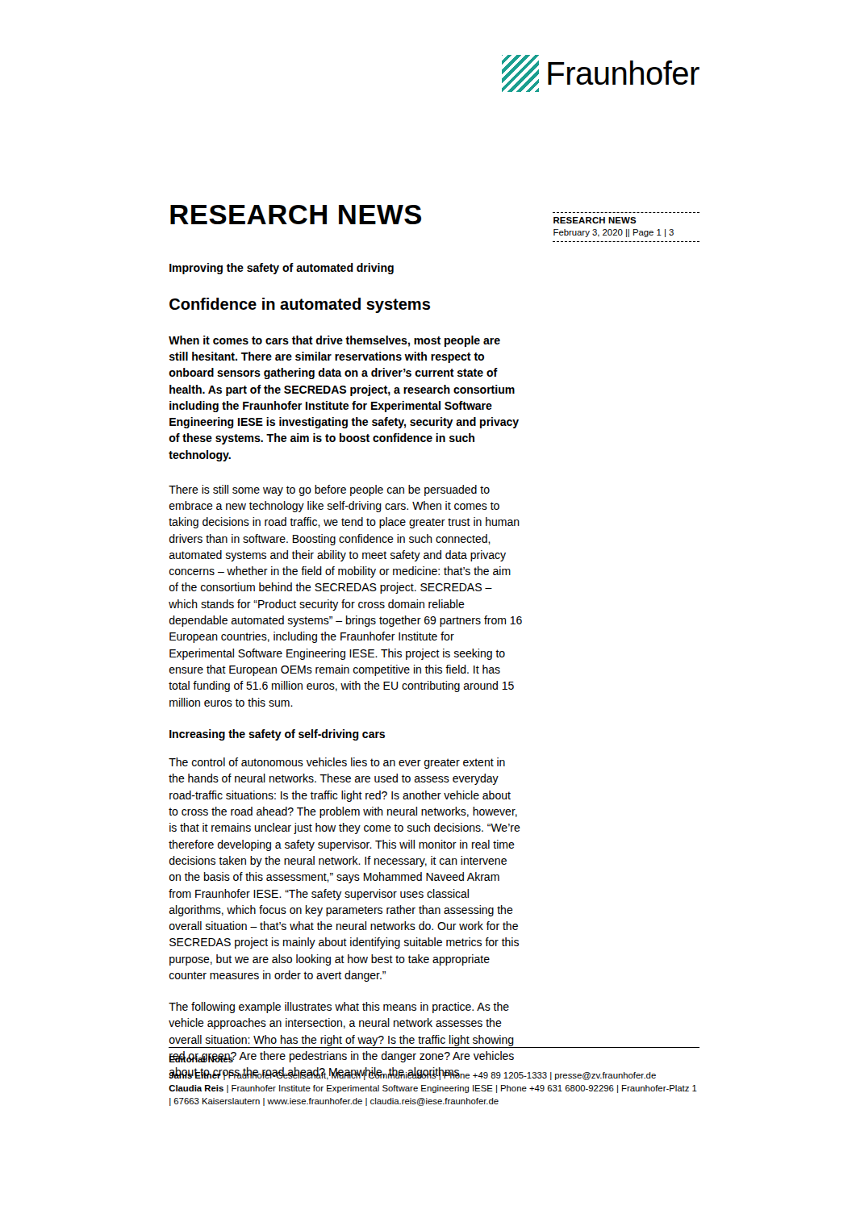Fraunhofer
RESEARCH NEWS
Improving the safety of automated driving
Confidence in automated systems
When it comes to cars that drive themselves, most people are still hesitant. There are similar reservations with respect to onboard sensors gathering data on a driver’s current state of health. As part of the SECREDAS project, a research consortium including the Fraunhofer Institute for Experimental Software Engineering IESE is investigating the safety, security and privacy of these systems. The aim is to boost confidence in such technology.
There is still some way to go before people can be persuaded to embrace a new technology like self-driving cars. When it comes to taking decisions in road traffic, we tend to place greater trust in human drivers than in software. Boosting confidence in such connected, automated systems and their ability to meet safety and data privacy concerns – whether in the field of mobility or medicine: that’s the aim of the consortium behind the SECREDAS project. SECREDAS – which stands for “Product security for cross domain reliable dependable automated systems” – brings together 69 partners from 16 European countries, including the Fraunhofer Institute for Experimental Software Engineering IESE. This project is seeking to ensure that European OEMs remain competitive in this field. It has total funding of 51.6 million euros, with the EU contributing around 15 million euros to this sum.
Increasing the safety of self-driving cars
The control of autonomous vehicles lies to an ever greater extent in the hands of neural networks. These are used to assess everyday road-traffic situations: Is the traffic light red? Is another vehicle about to cross the road ahead? The problem with neural networks, however, is that it remains unclear just how they come to such decisions. “We’re therefore developing a safety supervisor. This will monitor in real time decisions taken by the neural network. If necessary, it can intervene on the basis of this assessment,” says Mohammed Naveed Akram from Fraunhofer IESE. “The safety supervisor uses classical algorithms, which focus on key parameters rather than assessing the overall situation – that’s what the neural networks do. Our work for the SECREDAS project is mainly about identifying suitable metrics for this purpose, but we are also looking at how best to take appropriate counter measures in order to avert danger.”
The following example illustrates what this means in practice. As the vehicle approaches an intersection, a neural network assesses the overall situation: Who has the right of way? Is the traffic light showing red or green? Are there pedestrians in the danger zone? Are vehicles about to cross the road ahead? Meanwhile, the algorithms
RESEARCH NEWS
February 3, 2020 || Page 1 | 3
Editorial Notes
Janis Eitner | Fraunhofer-Gesellschaft, Munich | Communications | Phone +49 89 1205-1333 | presse@zv.fraunhofer.de
Claudia Reis | Fraunhofer Institute for Experimental Software Engineering IESE | Phone +49 631 6800-92296 | Fraunhofer-Platz 1 | 67663 Kaiserslautern | www.iese.fraunhofer.de | claudia.reis@iese.fraunhofer.de